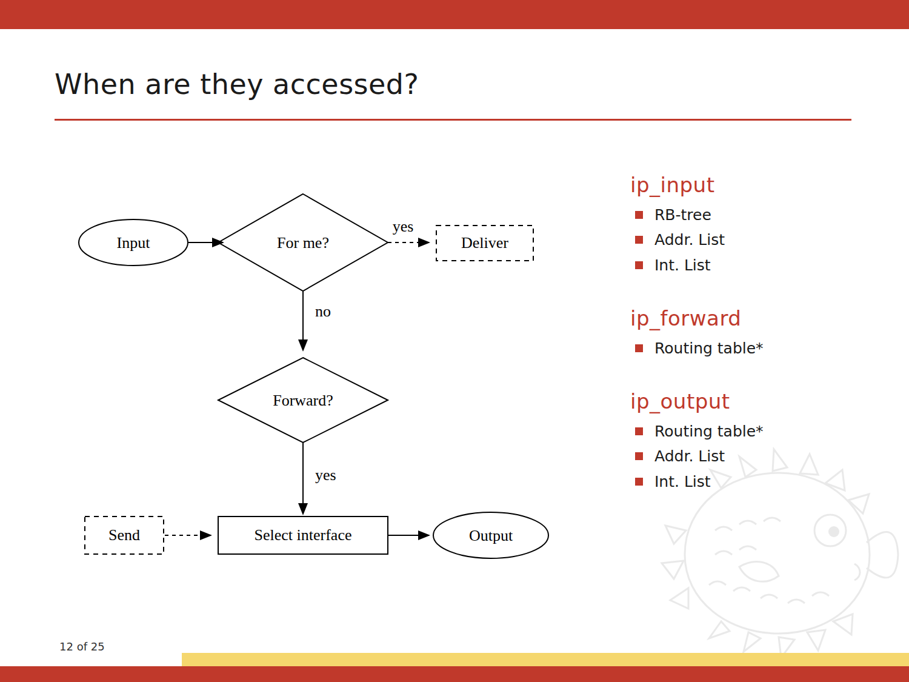When are they accessed?
Input For me? yes Deliver no Forward? yes Select interface Send Output
ip_input
RB-tree
Addr. List
Int. List
ip_forward
Routing table*
ip_output
Routing table*
Addr. List
Int. List
12 of 25